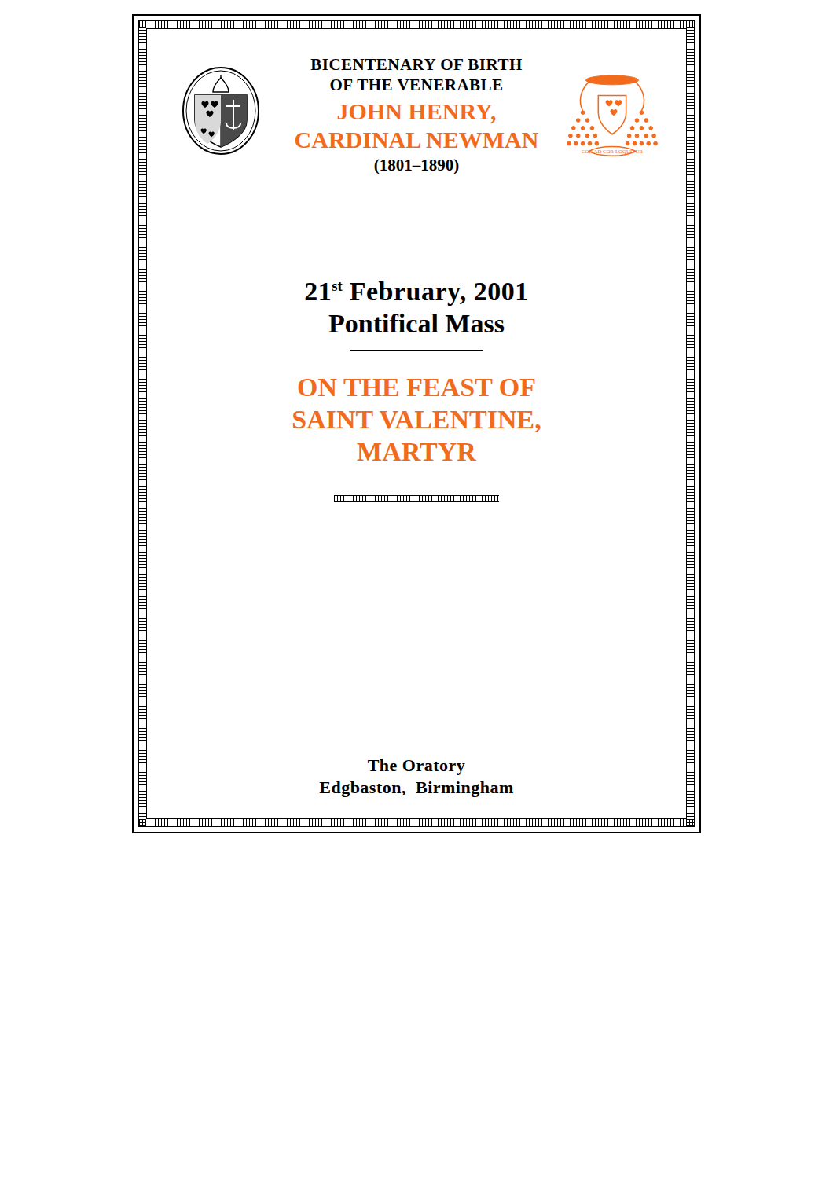Bicentenary of Birth
of the Venerable
John Henry,
Cardinal Newman
(1801–1890)
COR AD COR LOQUITUR
21st February, 2001
Pontifical Mass
On the Feast of
Saint Valentine,
Martyr
The Oratory
Edgbaston, Birmingham